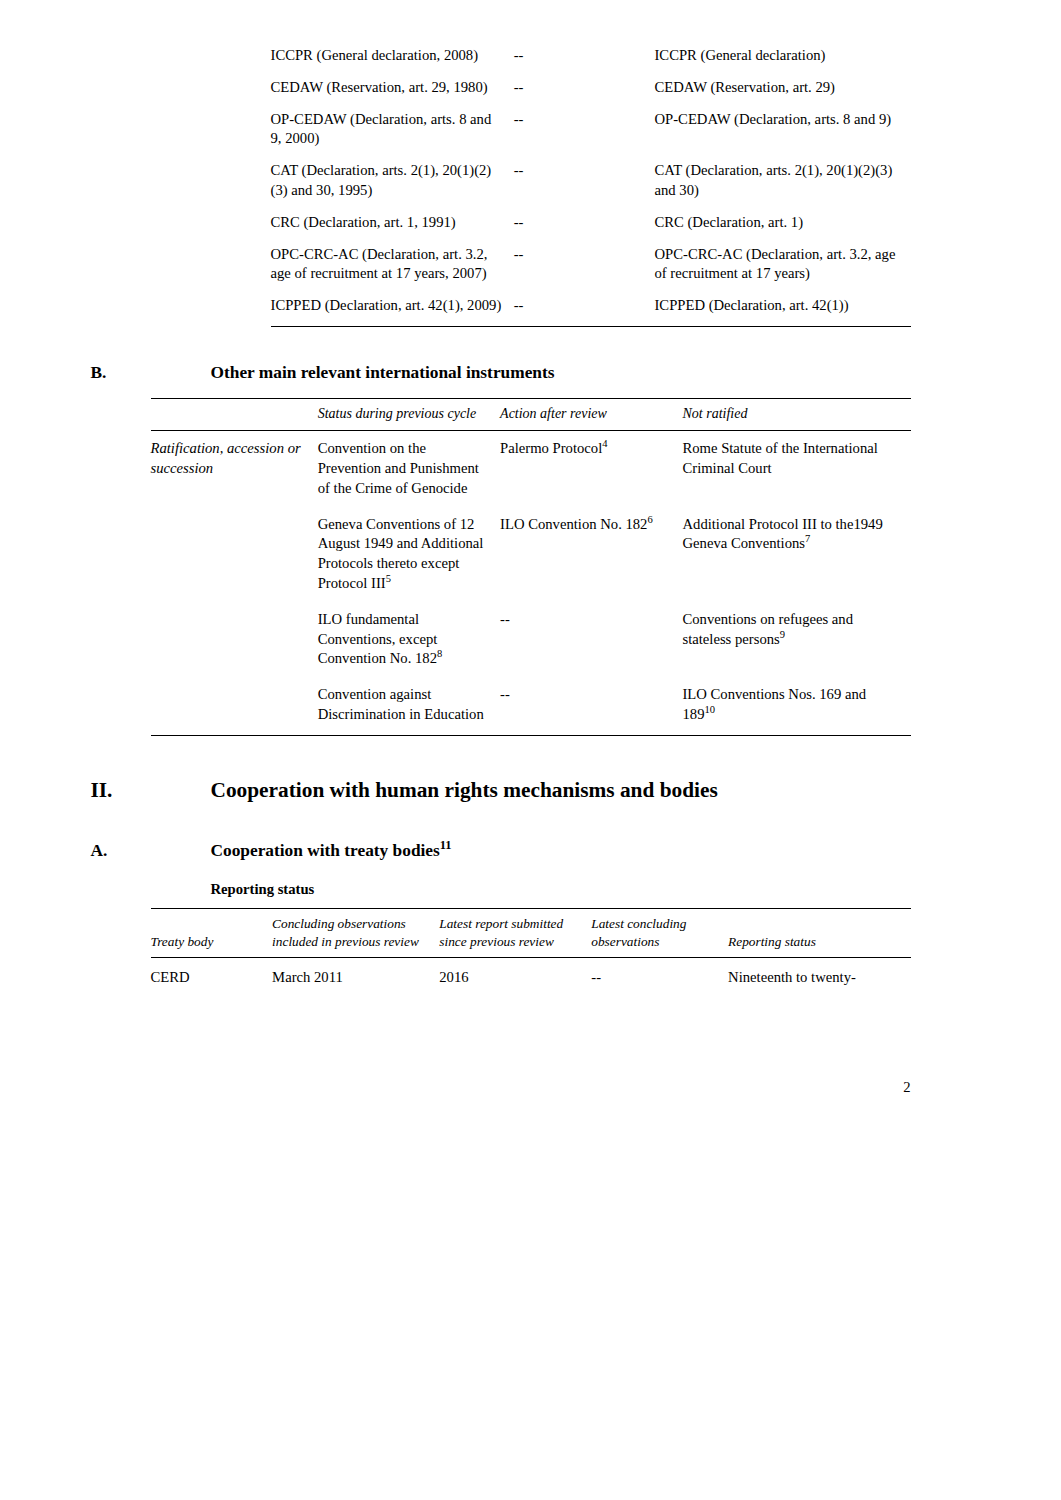| ICCPR (General declaration, 2008) | -- | ICCPR (General declaration) |
| CEDAW (Reservation, art. 29, 1980) | -- | CEDAW (Reservation, art. 29) |
| OP-CEDAW (Declaration, arts. 8 and 9, 2000) | -- | OP-CEDAW (Declaration, arts. 8 and 9) |
| CAT (Declaration, arts. 2(1), 20(1)(2)(3) and 30, 1995) | -- | CAT (Declaration, arts. 2(1), 20(1)(2)(3) and 30) |
| CRC (Declaration, art. 1, 1991) | -- | CRC (Declaration, art. 1) |
| OPC-CRC-AC (Declaration, art. 3.2, age of recruitment at 17 years, 2007) | -- | OPC-CRC-AC (Declaration, art. 3.2, age of recruitment at 17 years) |
| ICPPED (Declaration, art. 42(1), 2009) | -- | ICPPED (Declaration, art. 42(1)) |
B. Other main relevant international instruments
| | Status during previous cycle | Action after review | Not ratified |
| --- | --- | --- | --- |
| Ratification, accession or succession | Convention on the Prevention and Punishment of the Crime of Genocide | Palermo Protocol 4 | Rome Statute of the International Criminal Court |
| | Geneva Conventions of 12 August 1949 and Additional Protocols thereto except Protocol III 5 | ILO Convention No. 182 6 | Additional Protocol III to the1949 Geneva Conventions 7 |
| | ILO fundamental Conventions, except Convention No. 182 8 | -- | Conventions on refugees and stateless persons 9 |
| | Convention against Discrimination in Education | -- | ILO Conventions Nos. 169 and 189 10 |
II. Cooperation with human rights mechanisms and bodies
A. Cooperation with treaty bodies11
Reporting status
| Treaty body | Concluding observations included in previous review | Latest report submitted since previous review | Latest concluding observations | Reporting status |
| --- | --- | --- | --- | --- |
| CERD | March 2011 | 2016 | -- | Nineteenth to twenty- |
2